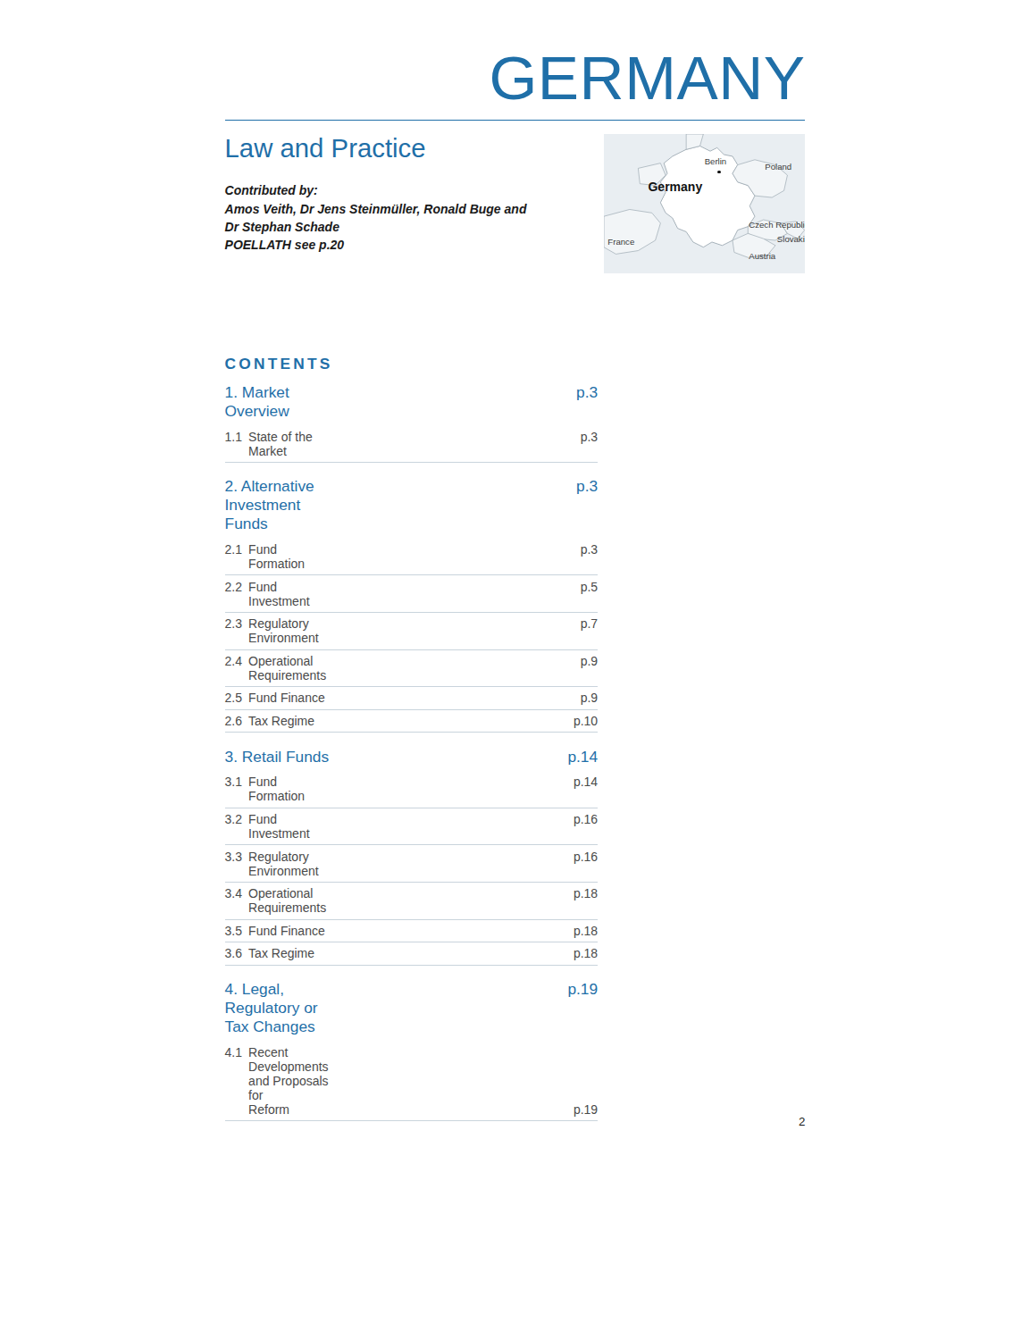GERMANY
Law and Practice
Contributed by:
Amos Veith, Dr Jens Steinmüller, Ronald Buge and
Dr Stephan Schade
POELLATH see p.20
Berlin Germany Poland Czech Republic Slovakia Austria France
CONTENTS
| 1. Market Overview | p.3 |
| 1.1 | State of the Market | p.3 |
| 2. Alternative Investment Funds | p.3 |
| 2.1 | Fund Formation | p.3 |
| 2.2 | Fund Investment | p.5 |
| 2.3 | Regulatory Environment | p.7 |
| 2.4 | Operational Requirements | p.9 |
| 2.5 | Fund Finance | p.9 |
| 2.6 | Tax Regime | p.10 |
| 3. Retail Funds | p.14 |
| 3.1 | Fund Formation | p.14 |
| 3.2 | Fund Investment | p.16 |
| 3.3 | Regulatory Environment | p.16 |
| 3.4 | Operational Requirements | p.18 |
| 3.5 | Fund Finance | p.18 |
| 3.6 | Tax Regime | p.18 |
| 4. Legal, Regulatory or Tax Changes | p.19 |
| 4.1 | Recent Developments and Proposals for Reform | p.19 |
2